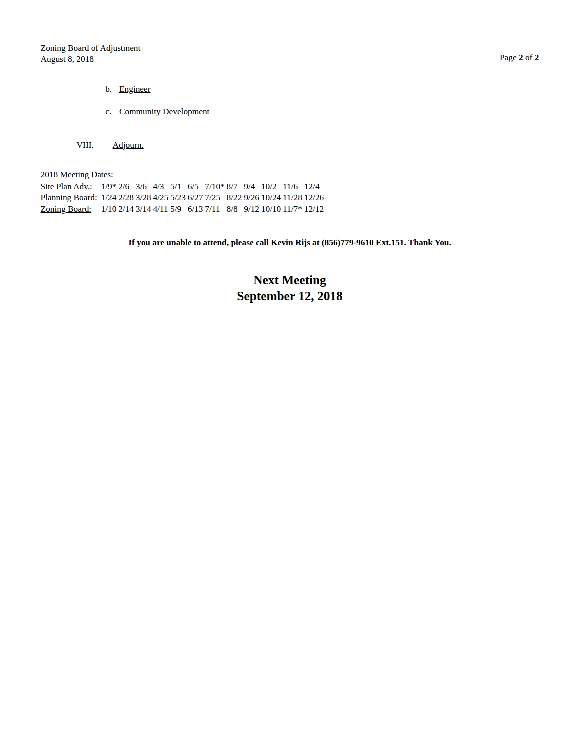Zoning Board of Adjustment
August 8, 2018
Page 2 of 2
b. Engineer
c. Community Development
VIII. Adjourn.
2018 Meeting Dates:
| Site Plan Adv.: | 1/9* | 2/6 | 3/6 | 4/3 | 5/1 | 6/5 | 7/10* | 8/7 | 9/4 | 10/2 | 11/6 | 12/4 |
| Planning Board: | 1/24 | 2/28 | 3/28 | 4/25 | 5/23 | 6/27 | 7/25 | 8/22 | 9/26 | 10/24 | 11/28 | 12/26 |
| Zoning Board: | 1/10 | 2/14 | 3/14 | 4/11 | 5/9 | 6/13 | 7/11 | 8/8 | 9/12 | 10/10 | 11/7* | 12/12 |
If you are unable to attend, please call Kevin Rijs at (856)779-9610 Ext.151. Thank You.
Next Meeting
September 12, 2018